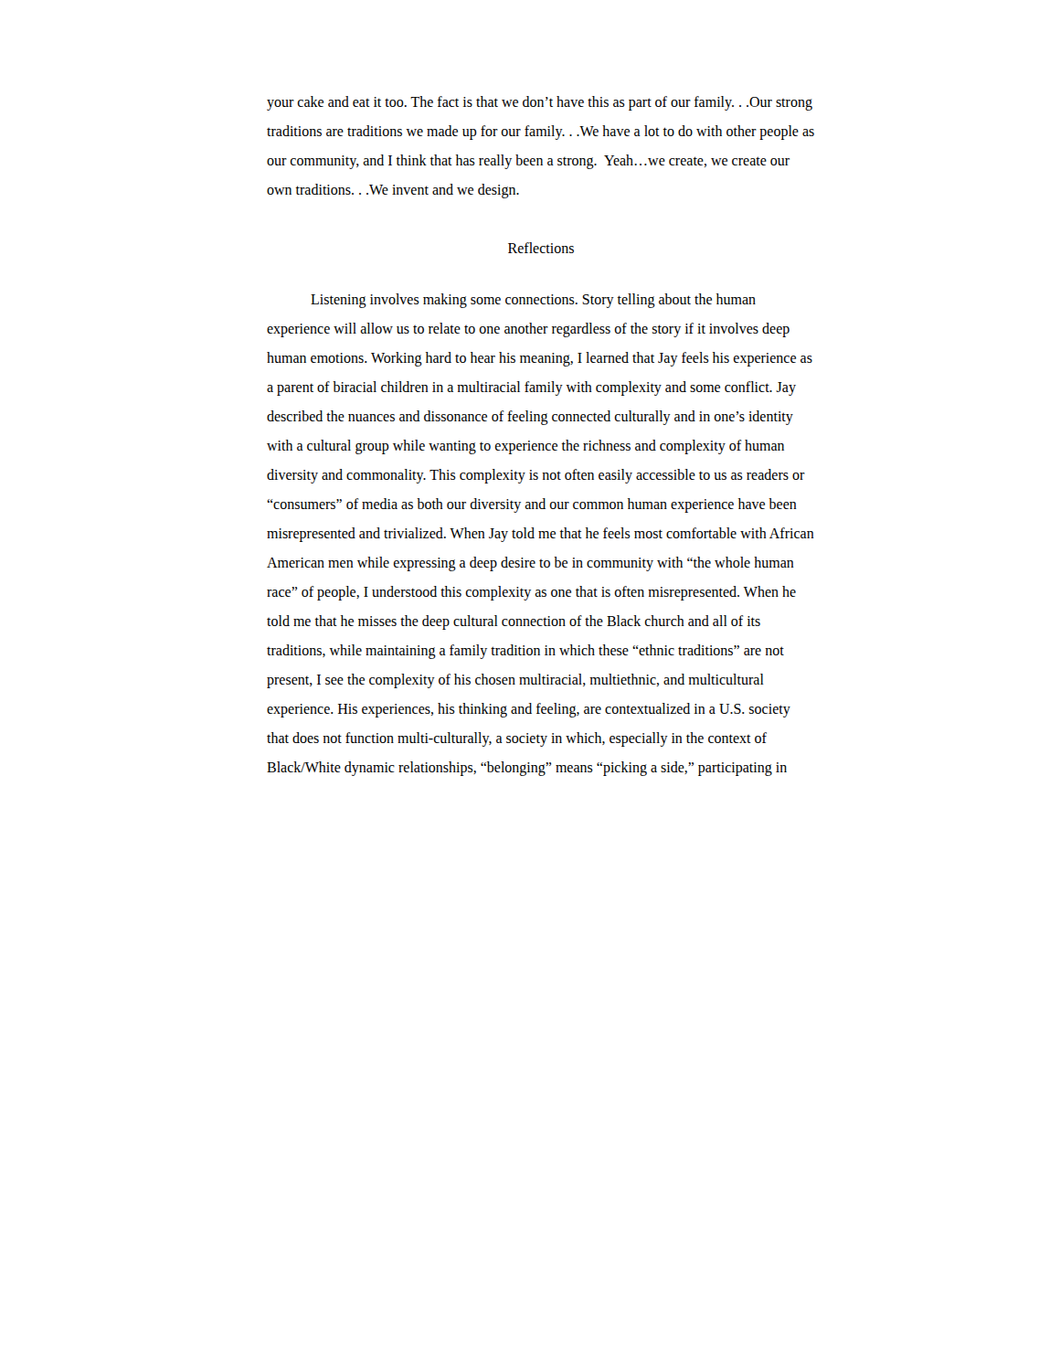your cake and eat it too. The fact is that we don’t have this as part of our family. . .Our strong traditions are traditions we made up for our family. . .We have a lot to do with other people as our community, and I think that has really been a strong. Yeah…we create, we create our own traditions. . .We invent and we design.
Reflections
Listening involves making some connections. Story telling about the human experience will allow us to relate to one another regardless of the story if it involves deep human emotions. Working hard to hear his meaning, I learned that Jay feels his experience as a parent of biracial children in a multiracial family with complexity and some conflict. Jay described the nuances and dissonance of feeling connected culturally and in one’s identity with a cultural group while wanting to experience the richness and complexity of human diversity and commonality. This complexity is not often easily accessible to us as readers or “consumers” of media as both our diversity and our common human experience have been misrepresented and trivialized. When Jay told me that he feels most comfortable with African American men while expressing a deep desire to be in community with “the whole human race” of people, I understood this complexity as one that is often misrepresented. When he told me that he misses the deep cultural connection of the Black church and all of its traditions, while maintaining a family tradition in which these “ethnic traditions” are not present, I see the complexity of his chosen multiracial, multiethnic, and multicultural experience. His experiences, his thinking and feeling, are contextualized in a U.S. society that does not function multi-culturally, a society in which, especially in the context of Black/White dynamic relationships, “belonging” means “picking a side,” participating in